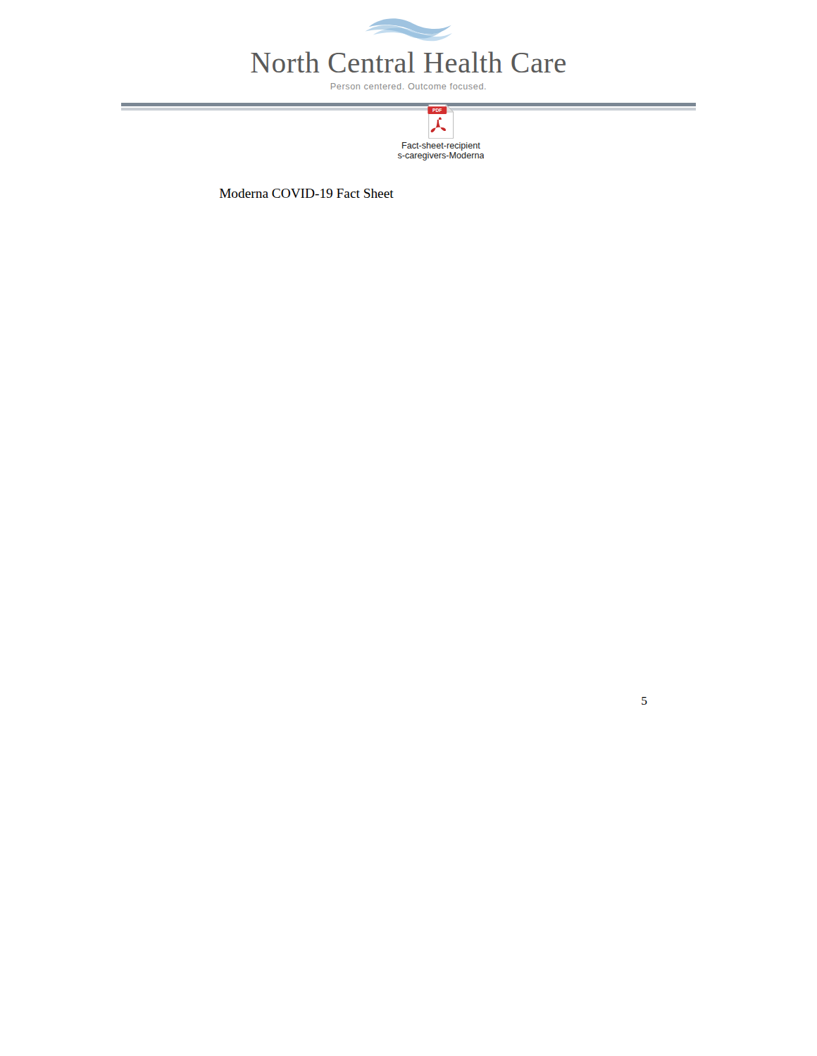North Central Health Care
Person centered. Outcome focused.
Moderna COVID-19 Fact Sheet
PDF
Fact-sheet-recipient s-caregivers-Moderna
5